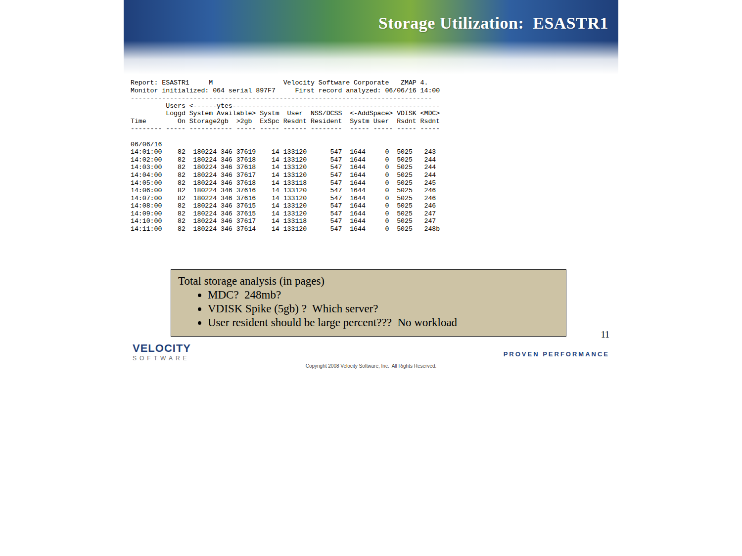Storage Utilization: ESASTR1
Report: ESASTR1     M                  Velocity Software Corporate   ZMAP 4.
Monitor initialized: 064 serial 897F7     First record analyzed: 06/06/16 14:00
-----------------------------------------------------------------------------
         Users <------ytes-----------------------------------------------------
         Loggd System Available> Systm  User  NSS/DCSS  <-AddSpace> VDISK <MDC>
Time        On Storage2gb  >2gb  ExSpc Resdnt Resident  Systm User  Rsdnt Rsdnt
-------- ----- ----------- ----- ----- ------ --------  ----- ----- ----- -----

06/06/16
14:01:00    82  180224 346 37619    14 133120      547  1644     0  5025   243
14:02:00    82  180224 346 37618    14 133120      547  1644     0  5025   244
14:03:00    82  180224 346 37618    14 133120      547  1644     0  5025   244
14:04:00    82  180224 346 37617    14 133120      547  1644     0  5025   244
14:05:00    82  180224 346 37618    14 133118      547  1644     0  5025   245
14:06:00    82  180224 346 37616    14 133120      547  1644     0  5025   246
14:07:00    82  180224 346 37616    14 133120      547  1644     0  5025   246
14:08:00    82  180224 346 37615    14 133120      547  1644     0  5025   246
14:09:00    82  180224 346 37615    14 133120      547  1644     0  5025   247
14:10:00    82  180224 346 37617    14 133118      547  1644     0  5025   247
14:11:00    82  180224 346 37614    14 133120      547  1644     0  5025   248b
Total storage analysis (in pages)
MDC? 248mb?
VDISK Spike (5gb) ? Which server?
User resident should be large percent??? No workload
11
VELOCITY
SOFTWARE
PROVEN PERFORMANCE
Copyright 2008 Velocity Software, Inc. All Rights Reserved.